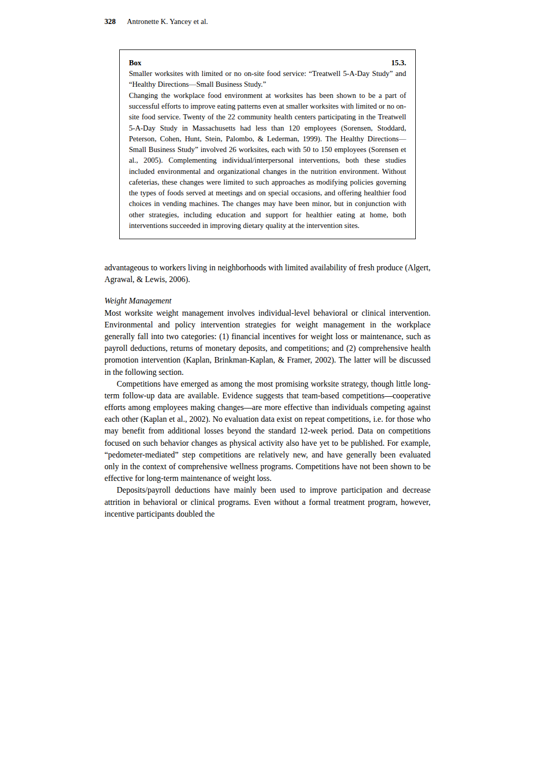328 Antronette K. Yancey et al.
Box 15.3. Smaller worksites with limited or no on-site food service: “Treatwell 5-A-Day Study” and “Healthy Directions—Small Business Study.”
Changing the workplace food environment at worksites has been shown to be a part of successful efforts to improve eating patterns even at smaller worksites with limited or no on-site food service. Twenty of the 22 community health centers participating in the Treatwell 5-A-Day Study in Massachusetts had less than 120 employees (Sorensen, Stoddard, Peterson, Cohen, Hunt, Stein, Palombo, & Lederman, 1999). The Healthy Directions—Small Business Study” involved 26 worksites, each with 50 to 150 employees (Sorensen et al., 2005). Complementing individual/interpersonal interventions, both these studies included environmental and organizational changes in the nutrition environment. Without cafeterias, these changes were limited to such approaches as modifying policies governing the types of foods served at meetings and on special occasions, and offering healthier food choices in vending machines. The changes may have been minor, but in conjunction with other strategies, including education and support for healthier eating at home, both interventions succeeded in improving dietary quality at the intervention sites.
advantageous to workers living in neighborhoods with limited availability of fresh produce (Algert, Agrawal, & Lewis, 2006).
Weight Management
Most worksite weight management involves individual-level behavioral or clinical intervention. Environmental and policy intervention strategies for weight management in the workplace generally fall into two categories: (1) financial incentives for weight loss or maintenance, such as payroll deductions, returns of monetary deposits, and competitions; and (2) comprehensive health promotion intervention (Kaplan, Brinkman-Kaplan, & Framer, 2002). The latter will be discussed in the following section.
Competitions have emerged as among the most promising worksite strategy, though little long-term follow-up data are available. Evidence suggests that team-based competitions—cooperative efforts among employees making changes—are more effective than individuals competing against each other (Kaplan et al., 2002). No evaluation data exist on repeat competitions, i.e. for those who may benefit from additional losses beyond the standard 12-week period. Data on competitions focused on such behavior changes as physical activity also have yet to be published. For example, “pedometer-mediated” step competitions are relatively new, and have generally been evaluated only in the context of comprehensive wellness programs. Competitions have not been shown to be effective for long-term maintenance of weight loss.
Deposits/payroll deductions have mainly been used to improve participation and decrease attrition in behavioral or clinical programs. Even without a formal treatment program, however, incentive participants doubled the